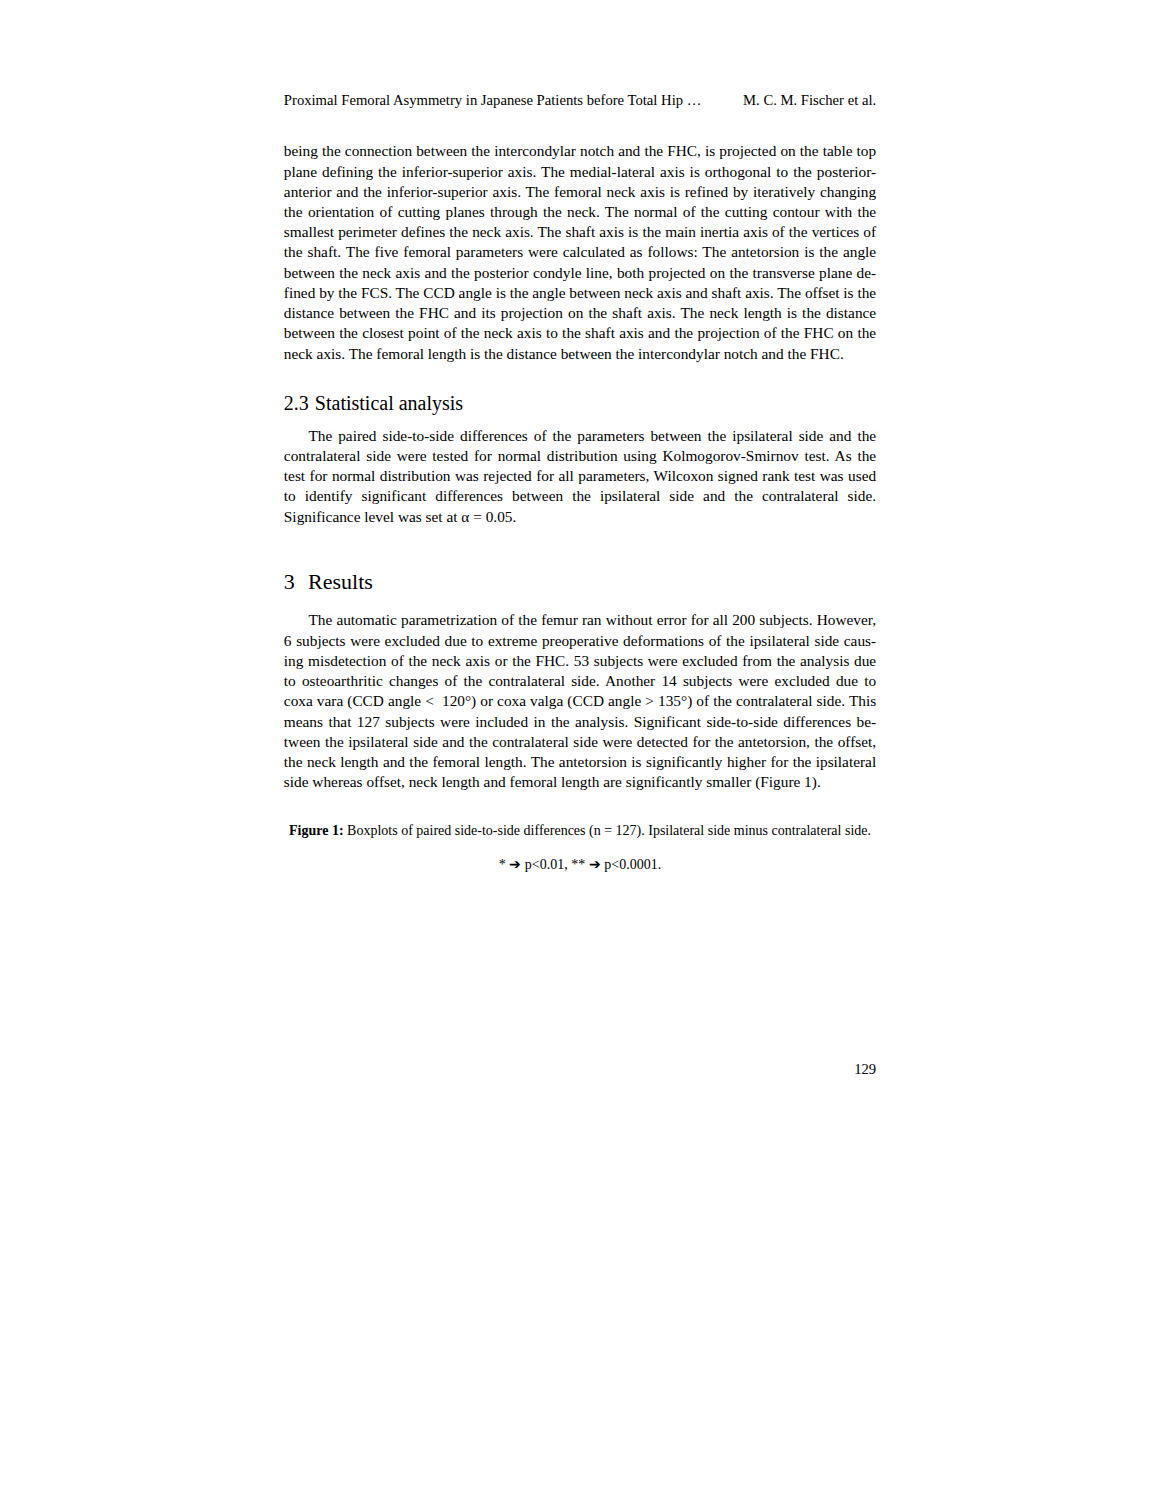Proximal Femoral Asymmetry in Japanese Patients before Total Hip … M. C. M. Fischer et al.
being the connection between the intercondylar notch and the FHC, is projected on the table top plane defining the inferior-superior axis. The medial-lateral axis is orthogonal to the posterior-anterior and the inferior-superior axis. The femoral neck axis is refined by iteratively changing the orientation of cutting planes through the neck. The normal of the cutting contour with the smallest perimeter defines the neck axis. The shaft axis is the main inertia axis of the vertices of the shaft. The five femoral parameters were calculated as follows: The antetorsion is the angle between the neck axis and the posterior condyle line, both projected on the transverse plane defined by the FCS. The CCD angle is the angle between neck axis and shaft axis. The offset is the distance between the FHC and its projection on the shaft axis. The neck length is the distance between the closest point of the neck axis to the shaft axis and the projection of the FHC on the neck axis. The femoral length is the distance between the intercondylar notch and the FHC.
2.3 Statistical analysis
The paired side-to-side differences of the parameters between the ipsilateral side and the contralateral side were tested for normal distribution using Kolmogorov-Smirnov test. As the test for normal distribution was rejected for all parameters, Wilcoxon signed rank test was used to identify significant differences between the ipsilateral side and the contralateral side. Significance level was set at α = 0.05.
3 Results
The automatic parametrization of the femur ran without error for all 200 subjects. However, 6 subjects were excluded due to extreme preoperative deformations of the ipsilateral side causing misdetection of the neck axis or the FHC. 53 subjects were excluded from the analysis due to osteoarthritic changes of the contralateral side. Another 14 subjects were excluded due to coxa vara (CCD angle < 120°) or coxa valga (CCD angle > 135°) of the contralateral side. This means that 127 subjects were included in the analysis. Significant side-to-side differences between the ipsilateral side and the contralateral side were detected for the antetorsion, the offset, the neck length and the femoral length. The antetorsion is significantly higher for the ipsilateral side whereas offset, neck length and femoral length are significantly smaller (Figure 1).
Figure 1: Boxplots of paired side-to-side differences (n = 127). Ipsilateral side minus contralateral side.
* ➔ p<0.01, ** ➔ p<0.0001.
129